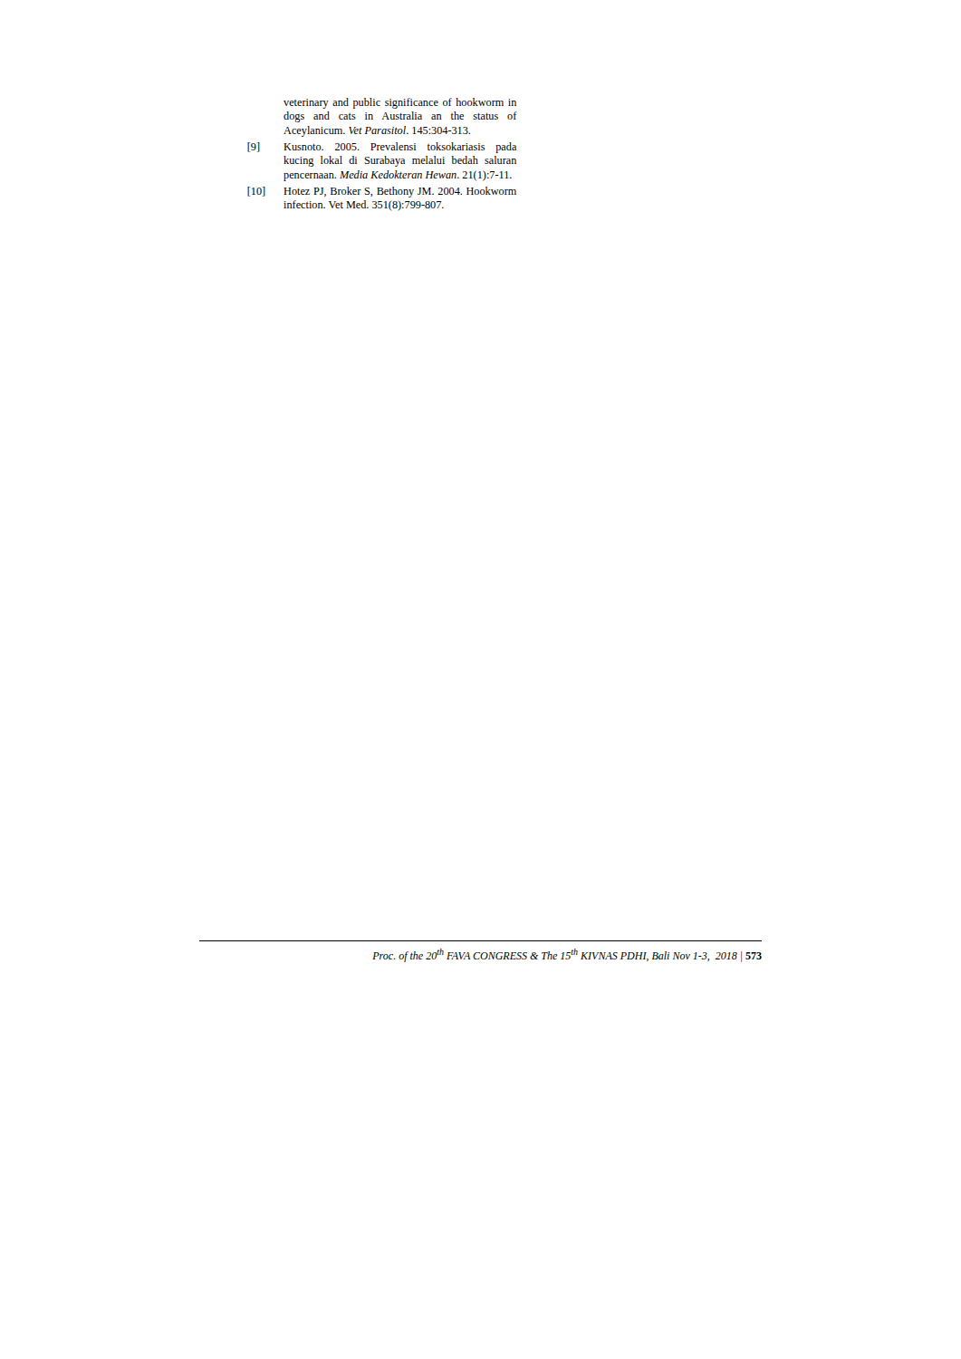veterinary and public significance of hookworm in dogs and cats in Australia an the status of Aceylanicum. Vet Parasitol. 145:304-313.
[9] Kusnoto. 2005. Prevalensi toksokariasis pada kucing lokal di Surabaya melalui bedah saluran pencernaan. Media Kedokteran Hewan. 21(1):7-11.
[10] Hotez PJ, Broker S, Bethony JM. 2004. Hookworm infection. Vet Med. 351(8):799-807.
Proc. of the 20th FAVA CONGRESS & The 15th KIVNAS PDHI, Bali Nov 1-3, 2018 | 573